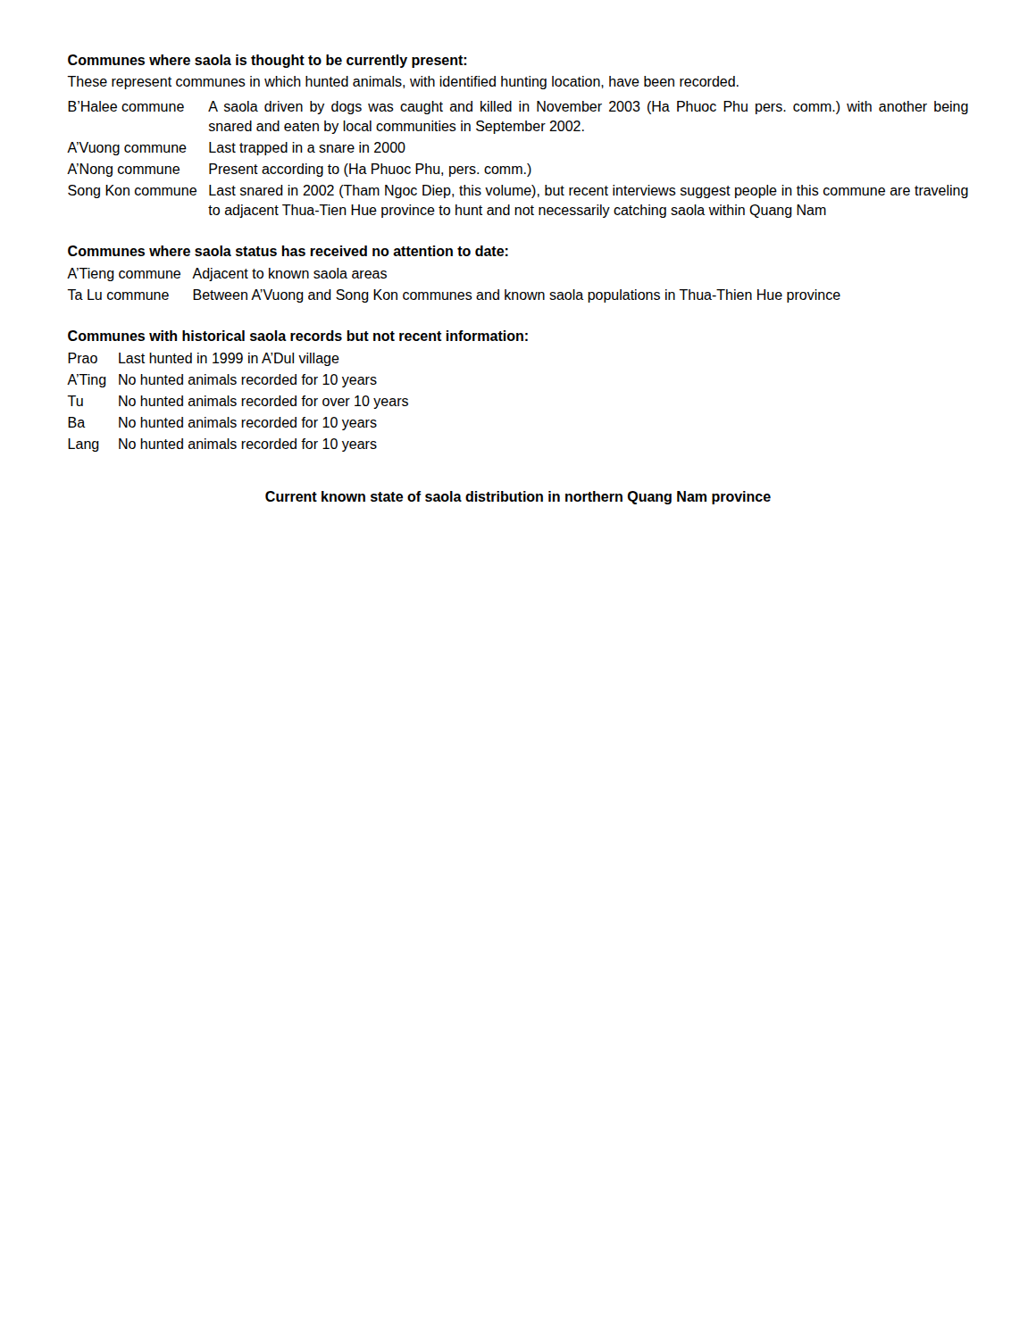Communes where saola is thought to be currently present:
These represent communes in which hunted animals, with identified hunting location, have been recorded.
| B’Halee commune | A saola driven by dogs was caught and killed in November 2003 (Ha Phuoc Phu pers. comm.) with another being snared and eaten by local communities in September 2002. |
| A’Vuong commune | Last trapped in a snare in 2000 |
| A’Nong commune | Present according to (Ha Phuoc Phu, pers. comm.) |
| Song Kon commune | Last snared in 2002 (Tham Ngoc Diep, this volume), but recent interviews suggest people in this commune are traveling to adjacent Thua-Tien Hue province to hunt and not necessarily catching saola within Quang Nam |
Communes where saola status has received no attention to date:
| A’Tieng commune | Adjacent to known saola areas |
| Ta Lu commune | Between A’Vuong and Song Kon communes and known saola populations in Thua-Thien Hue province |
Communes with historical saola records but not recent information:
| Prao | Last hunted in 1999 in A’Dul village |
| A’Ting | No hunted animals recorded for 10 years |
| Tu | No hunted animals recorded for over 10 years |
| Ba | No hunted animals recorded for 10 years |
| Lang | No hunted animals recorded for 10 years |
Current known state of saola distribution in northern Quang Nam province